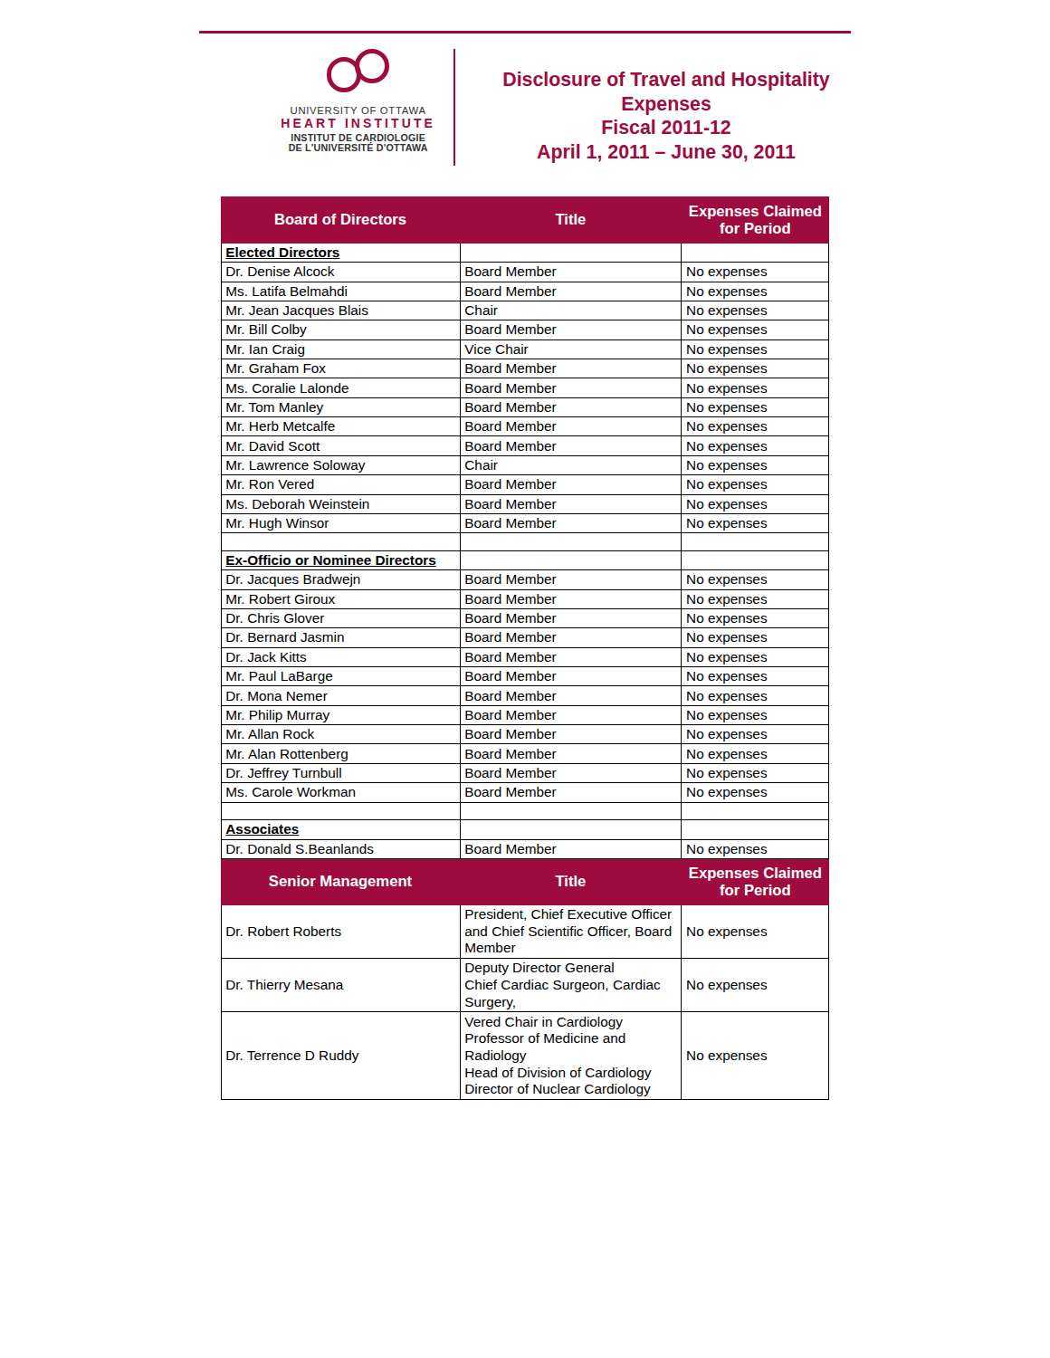UNIVERSITY OF OTTAWA
HEART INSTITUTE
INSTITUT DE CARDIOLOGIE
DE L'UNIVERSITÉ D'OTTAWA
Disclosure of Travel and Hospitality
Expenses
Fiscal 2011-12
April 1, 2011 – June 30, 2011
| Board of Directors | Title | Expenses Claimed for Period |
| --- | --- | --- |
| Elected Directors | | |
| Dr. Denise Alcock | Board Member | No expenses |
| Ms. Latifa Belmahdi | Board Member | No expenses |
| Mr. Jean Jacques Blais | Chair | No expenses |
| Mr. Bill Colby | Board Member | No expenses |
| Mr. Ian Craig | Vice Chair | No expenses |
| Mr. Graham Fox | Board Member | No expenses |
| Ms. Coralie Lalonde | Board Member | No expenses |
| Mr. Tom Manley | Board Member | No expenses |
| Mr. Herb Metcalfe | Board Member | No expenses |
| Mr. David Scott | Board Member | No expenses |
| Mr. Lawrence Soloway | Chair | No expenses |
| Mr. Ron Vered | Board Member | No expenses |
| Ms. Deborah Weinstein | Board Member | No expenses |
| Mr. Hugh Winsor | Board Member | No expenses |
| Ex-Officio or Nominee Directors | | |
| Dr. Jacques Bradwejn | Board Member | No expenses |
| Mr. Robert Giroux | Board Member | No expenses |
| Dr. Chris Glover | Board Member | No expenses |
| Dr. Bernard Jasmin | Board Member | No expenses |
| Dr. Jack Kitts | Board Member | No expenses |
| Mr. Paul LaBarge | Board Member | No expenses |
| Dr. Mona Nemer | Board Member | No expenses |
| Mr. Philip Murray | Board Member | No expenses |
| Mr. Allan Rock | Board Member | No expenses |
| Mr. Alan Rottenberg | Board Member | No expenses |
| Dr. Jeffrey Turnbull | Board Member | No expenses |
| Ms. Carole Workman | Board Member | No expenses |
| Associates | | |
| Dr. Donald S.Beanlands | Board Member | No expenses |
| Senior Management | Title | Expenses Claimed for Period |
| Dr. Robert Roberts | President, Chief Executive Officer and Chief Scientific Officer, Board Member | No expenses |
| Dr. Thierry Mesana | Deputy Director General Chief Cardiac Surgeon, Cardiac Surgery, | No expenses |
| Dr. Terrence D Ruddy | Vered Chair in Cardiology Professor of Medicine and Radiology Head of Division of Cardiology Director of Nuclear Cardiology | No expenses |